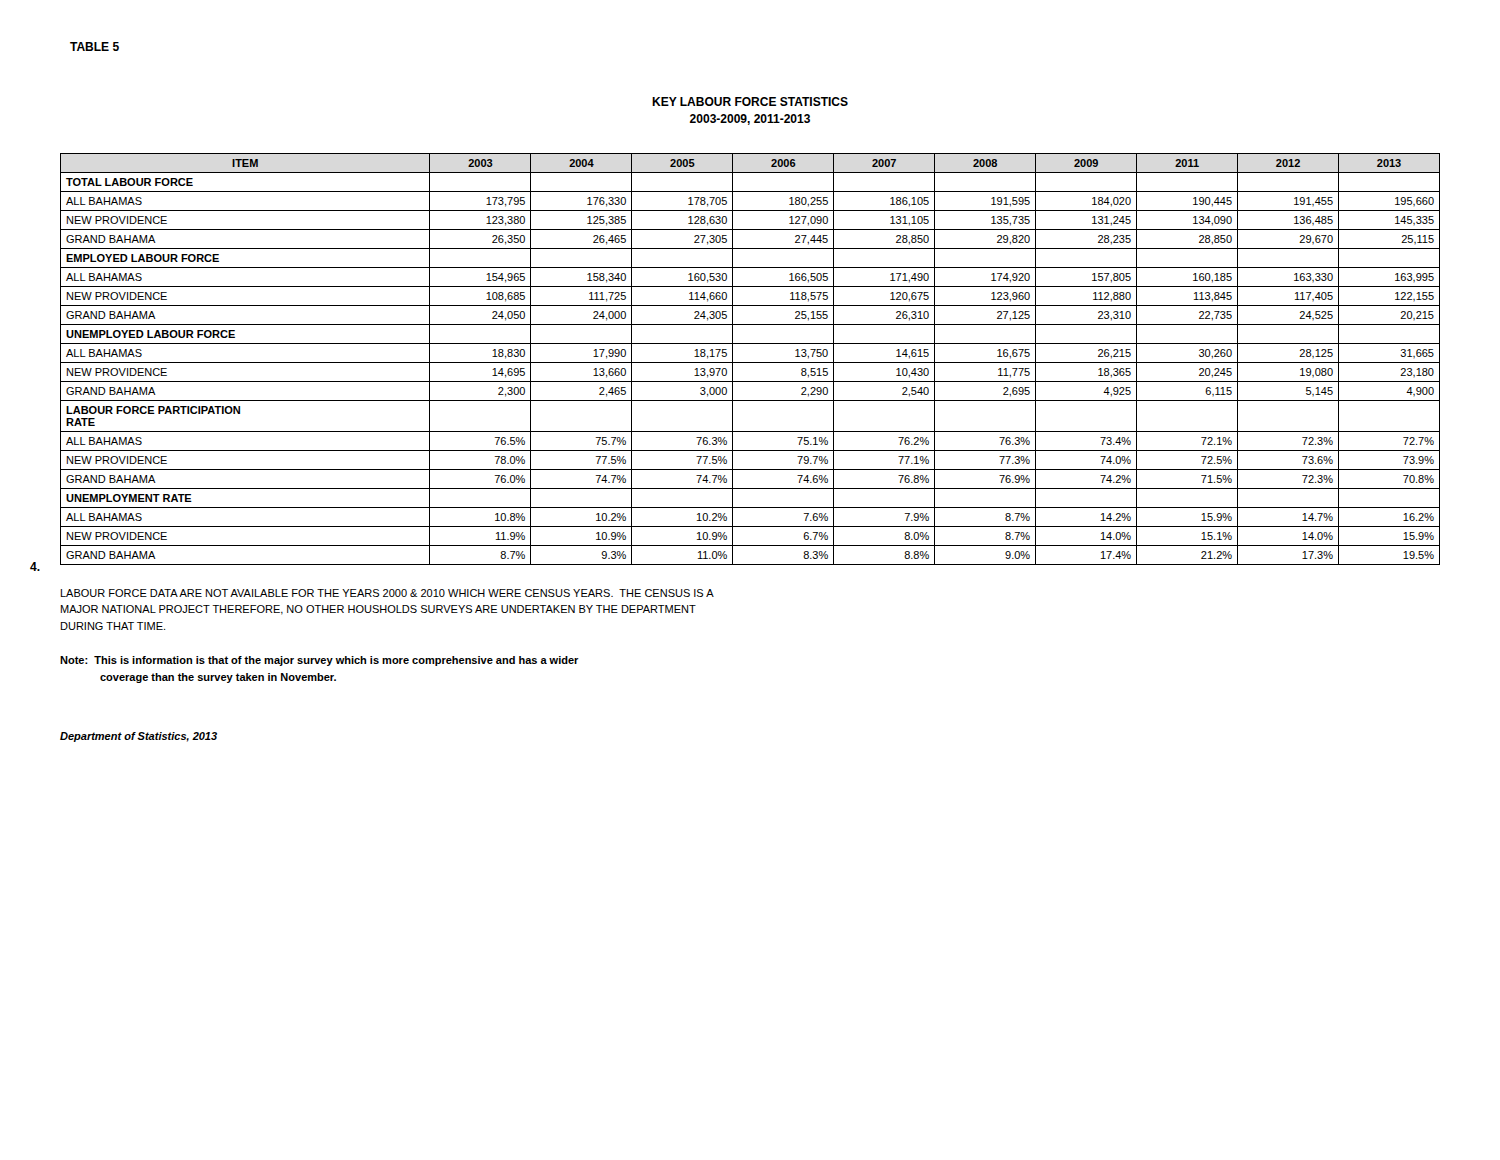TABLE 5
KEY LABOUR FORCE STATISTICS
2003-2009, 2011-2013
4.
| ITEM | 2003 | 2004 | 2005 | 2006 | 2007 | 2008 | 2009 | 2011 | 2012 | 2013 |
| --- | --- | --- | --- | --- | --- | --- | --- | --- | --- | --- |
| TOTAL LABOUR FORCE | | | | | | | | | | |
| ALL BAHAMAS | 173,795 | 176,330 | 178,705 | 180,255 | 186,105 | 191,595 | 184,020 | 190,445 | 191,455 | 195,660 |
| NEW PROVIDENCE | 123,380 | 125,385 | 128,630 | 127,090 | 131,105 | 135,735 | 131,245 | 134,090 | 136,485 | 145,335 |
| GRAND BAHAMA | 26,350 | 26,465 | 27,305 | 27,445 | 28,850 | 29,820 | 28,235 | 28,850 | 29,670 | 25,115 |
| EMPLOYED LABOUR FORCE | | | | | | | | | | |
| ALL BAHAMAS | 154,965 | 158,340 | 160,530 | 166,505 | 171,490 | 174,920 | 157,805 | 160,185 | 163,330 | 163,995 |
| NEW PROVIDENCE | 108,685 | 111,725 | 114,660 | 118,575 | 120,675 | 123,960 | 112,880 | 113,845 | 117,405 | 122,155 |
| GRAND BAHAMA | 24,050 | 24,000 | 24,305 | 25,155 | 26,310 | 27,125 | 23,310 | 22,735 | 24,525 | 20,215 |
| UNEMPLOYED LABOUR FORCE | | | | | | | | | | |
| ALL BAHAMAS | 18,830 | 17,990 | 18,175 | 13,750 | 14,615 | 16,675 | 26,215 | 30,260 | 28,125 | 31,665 |
| NEW PROVIDENCE | 14,695 | 13,660 | 13,970 | 8,515 | 10,430 | 11,775 | 18,365 | 20,245 | 19,080 | 23,180 |
| GRAND BAHAMA | 2,300 | 2,465 | 3,000 | 2,290 | 2,540 | 2,695 | 4,925 | 6,115 | 5,145 | 4,900 |
| LABOUR FORCE PARTICIPATION RATE | | | | | | | | | | |
| ALL BAHAMAS | 76.5% | 75.7% | 76.3% | 75.1% | 76.2% | 76.3% | 73.4% | 72.1% | 72.3% | 72.7% |
| NEW PROVIDENCE | 78.0% | 77.5% | 77.5% | 79.7% | 77.1% | 77.3% | 74.0% | 72.5% | 73.6% | 73.9% |
| GRAND BAHAMA | 76.0% | 74.7% | 74.7% | 74.6% | 76.8% | 76.9% | 74.2% | 71.5% | 72.3% | 70.8% |
| UNEMPLOYMENT RATE | | | | | | | | | | |
| ALL BAHAMAS | 10.8% | 10.2% | 10.2% | 7.6% | 7.9% | 8.7% | 14.2% | 15.9% | 14.7% | 16.2% |
| NEW PROVIDENCE | 11.9% | 10.9% | 10.9% | 6.7% | 8.0% | 8.7% | 14.0% | 15.1% | 14.0% | 15.9% |
| GRAND BAHAMA | 8.7% | 9.3% | 11.0% | 8.3% | 8.8% | 9.0% | 17.4% | 21.2% | 17.3% | 19.5% |
LABOUR FORCE DATA ARE NOT AVAILABLE FOR THE YEARS 2000 & 2010 WHICH WERE CENSUS YEARS. THE CENSUS IS A
MAJOR NATIONAL PROJECT THEREFORE, NO OTHER HOUSHOLDS SURVEYS ARE UNDERTAKEN BY THE DEPARTMENT
DURING THAT TIME.
Note: This is information is that of the major survey which is more comprehensive and has a wider
coverage than the survey taken in November.
Department of Statistics, 2013